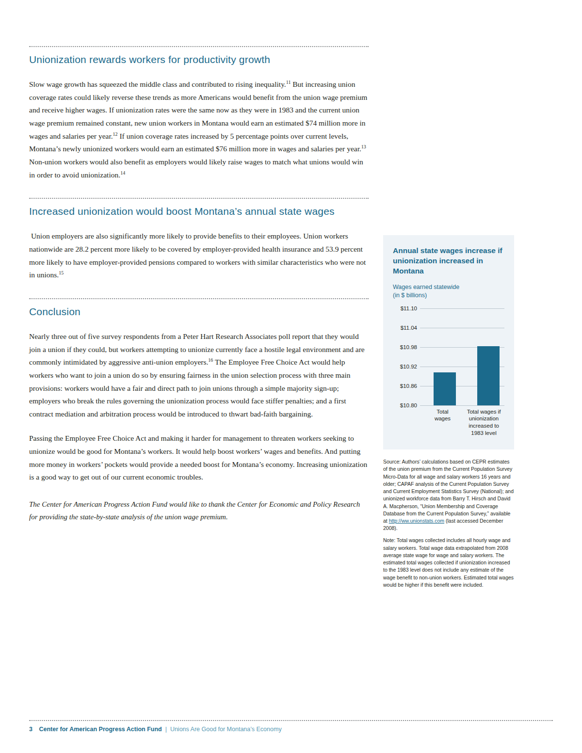Unionization rewards workers for productivity growth
Slow wage growth has squeezed the middle class and contributed to rising inequality.11 But increasing union coverage rates could likely reverse these trends as more Americans would benefit from the union wage premium and receive higher wages. If unionization rates were the same now as they were in 1983 and the current union wage premium remained constant, new union workers in Montana would earn an estimated $74 million more in wages and salaries per year.12 If union coverage rates increased by 5 percentage points over current levels, Montana’s newly unionized workers would earn an estimated $76 million more in wages and salaries per year.13 Non-union workers would also benefit as employers would likely raise wages to match what unions would win in order to avoid unionization.14
Increased unionization would boost Montana’s annual state wages
Union employers are also significantly more likely to provide benefits to their employees. Union workers nationwide are 28.2 percent more likely to be covered by employer-provided health insurance and 53.9 percent more likely to have employer-provided pensions compared to workers with similar characteristics who were not in unions.15
Conclusion
Nearly three out of five survey respondents from a Peter Hart Research Associates poll report that they would join a union if they could, but workers attempting to unionize currently face a hostile legal environment and are commonly intimidated by aggressive anti-union employers.16 The Employee Free Choice Act would help workers who want to join a union do so by ensuring fairness in the union selection process with three main provisions: workers would have a fair and direct path to join unions through a simple majority sign-up; employers who break the rules governing the unionization process would face stiffer penalties; and a first contract mediation and arbitration process would be introduced to thwart bad-faith bargaining.
Passing the Employee Free Choice Act and making it harder for management to threaten workers seeking to unionize would be good for Montana’s workers. It would help boost workers’ wages and benefits. And putting more money in workers’ pockets would provide a needed boost for Montana’s economy. Increasing unionization is a good way to get out of our current economic troubles.
The Center for American Progress Action Fund would like to thank the Center for Economic and Policy Research for providing the state-by-state analysis of the union wage premium.
Annual state wages increase if unionization increased in Montana
Wages earned statewide
(in $ billions)
$11.10 $11.04 $10.98 $10.92 $10.86 $10.80
Total
wages
Total wages if
unionization
increased to
1983 level
Source: Authors’ calculations based on CEPR estimates of the union premium from the Current Population Survey Micro-Data for all wage and salary workers 16 years and older; CAPAF analysis of the Current Population Survey and Current Employment Statistics Survey (National); and unionized workforce data from Barry T. Hirsch and David A. Macpherson, “Union Membership and Coverage Database from the Current Population Survey,” available at http://ww.unionstats.com (last accessed December 2008).
Note: Total wages collected includes all hourly wage and salary workers. Total wage data extrapolated from 2008 average state wage for wage and salary workers. The estimated total wages collected if unionization increased to the 1983 level does not include any estimate of the wage benefit to non-union workers. Estimated total wages would be higher if this benefit were included.
3 Center for American Progress Action Fund | Unions Are Good for Montana’s Economy